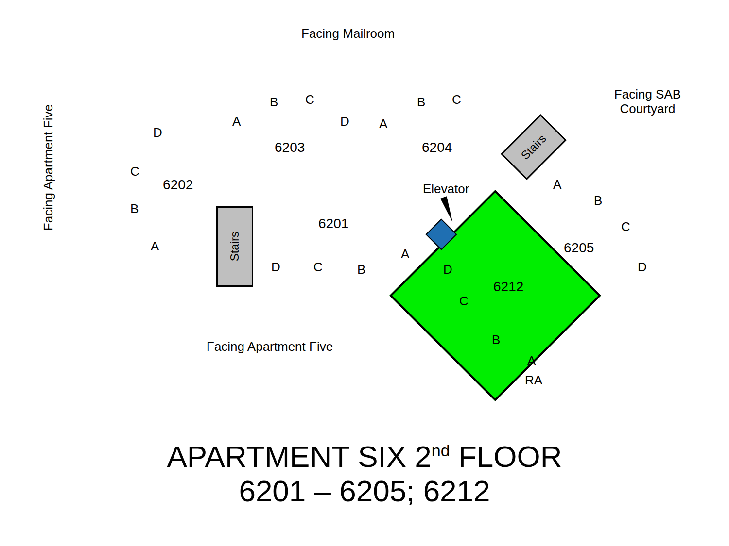Facing Mailroom
Facing SAB Courtyard
Facing Apartment Five
Facing Apartment Five
Elevator
Stairs
Stairs
6202
6203
6204
6201
6205
6212
D
C
B
A
A
B
C
D
A
B
C
A
B
C
D
A
B
C
D
D
C
B
A
RA
APARTMENT SIX 2nd FLOOR
6201 – 6205; 6212